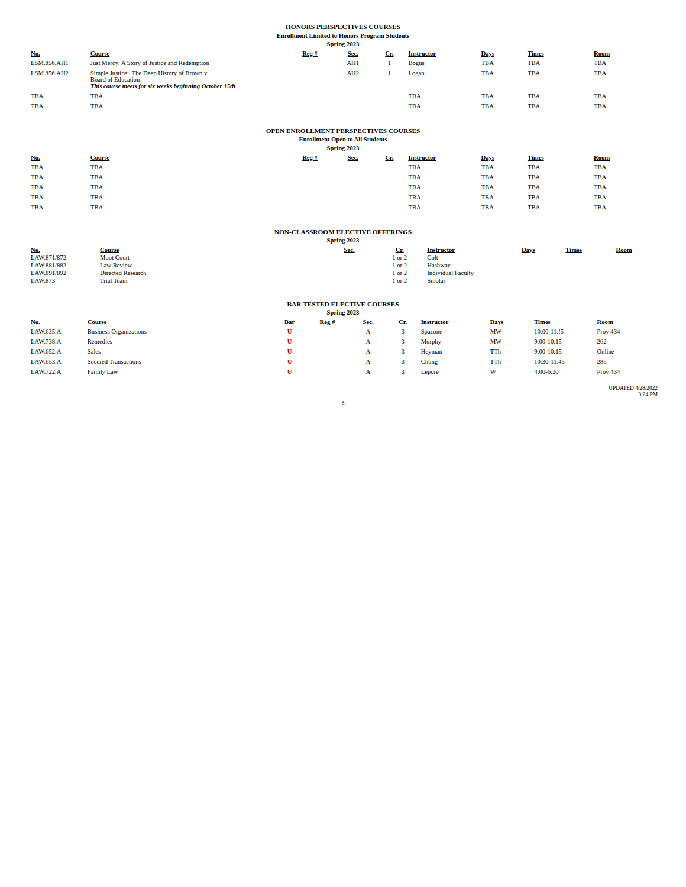HONORS PERSPECTIVES COURSES
Enrollment Limited to Honors Program Students
Spring 2023
| No. | Course | Reg # | Sec. | Cr. | Instructor | Days | Times | Room |
| --- | --- | --- | --- | --- | --- | --- | --- | --- |
| LSM.856.AH1 | Just Mercy: A Story of Justice and Redemption | | AH1 | 1 | Bogus | TBA | TBA | TBA |
| LSM.856.AH2 | Simple Justice: The Deep History of Brown v. Board of Education This course meets for six weeks beginning October 15th | | AH2 | 1 | Logan | TBA | TBA | TBA |
| TBA | TBA | | | | TBA | TBA | TBA | TBA |
| TBA | TBA | | | | TBA | TBA | TBA | TBA |
OPEN ENROLLMENT PERSPECTIVES COURSES
Enrollment Open to All Students
Spring 2023
| No. | Course | Reg # | Sec. | Cr. | Instructor | Days | Times | Room |
| --- | --- | --- | --- | --- | --- | --- | --- | --- |
| TBA | TBA | | | | TBA | TBA | TBA | TBA |
| TBA | TBA | | | | TBA | TBA | TBA | TBA |
| TBA | TBA | | | | TBA | TBA | TBA | TBA |
| TBA | TBA | | | | TBA | TBA | TBA | TBA |
| TBA | TBA | | | | TBA | TBA | TBA | TBA |
NON-CLASSROOM ELECTIVE OFFERINGS
Spring 2023
| No. | Course | Sec. | Cr. | Instructor | Days | Times | Room |
| --- | --- | --- | --- | --- | --- | --- | --- |
| LAW.871/872 | Moot Court | | 1 or 2 | Colt | | | |
| LAW.881/882 | Law Review | | 1 or 2 | Hashway | | | |
| LAW.891/892 | Directed Research | | 1 or 2 | Individual Faculty | | | |
| LAW.873 | Trial Team | | 1 or 2 | Smolar | | | |
BAR TESTED ELECTIVE COURSES
Spring 2023
| No. | Course | Bar | Reg # | Sec. | Cr. | Instructor | Days | Times | Room |
| --- | --- | --- | --- | --- | --- | --- | --- | --- | --- |
| LAW.635.A | Business Organizations | U | | A | 3 | Spacone | MW | 10:00-11:!5 | Prov 434 |
| LAW.738.A | Remedies | U | | A | 3 | Murphy | MW | 9:00-10:15 | 262 |
| LAW.652.A | Sales | U | | A | 3 | Heyman | TTh | 9:00-10:15 | Online |
| LAW.653.A | Secured Transactions | U | | A | 3 | Chung | TTh | 10:30-11:45 | 285 |
| LAW.722.A | Family Law | U | | A | 3 | Lepore | W | 4:00-6:30 | Prov 434 |
UPDATED 4/28/2022
3:24 PM
6